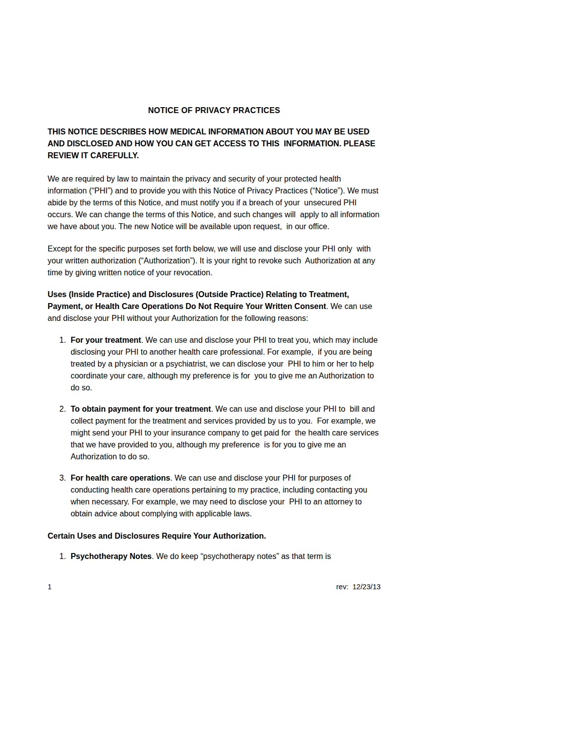NOTICE OF PRIVACY PRACTICES
THIS NOTICE DESCRIBES HOW MEDICAL INFORMATION ABOUT YOU MAY BE USED AND DISCLOSED AND HOW YOU CAN GET ACCESS TO THIS INFORMATION. PLEASE REVIEW IT CAREFULLY.
We are required by law to maintain the privacy and security of your protected health information (“PHI”) and to provide you with this Notice of Privacy Practices (“Notice”). We must abide by the terms of this Notice, and must notify you if a breach of your unsecured PHI occurs. We can change the terms of this Notice, and such changes will apply to all information we have about you. The new Notice will be available upon request, in our office.
Except for the specific purposes set forth below, we will use and disclose your PHI only with your written authorization (“Authorization”). It is your right to revoke such Authorization at any time by giving written notice of your revocation.
Uses (Inside Practice) and Disclosures (Outside Practice) Relating to Treatment, Payment, or Health Care Operations Do Not Require Your Written Consent. We can use and disclose your PHI without your Authorization for the following reasons:
For your treatment. We can use and disclose your PHI to treat you, which may include disclosing your PHI to another health care professional. For example, if you are being treated by a physician or a psychiatrist, we can disclose your PHI to him or her to help coordinate your care, although my preference is for you to give me an Authorization to do so.
To obtain payment for your treatment. We can use and disclose your PHI to bill and collect payment for the treatment and services provided by us to you. For example, we might send your PHI to your insurance company to get paid for the health care services that we have provided to you, although my preference is for you to give me an Authorization to do so.
For health care operations. We can use and disclose your PHI for purposes of conducting health care operations pertaining to my practice, including contacting you when necessary. For example, we may need to disclose your PHI to an attorney to obtain advice about complying with applicable laws.
Certain Uses and Disclosures Require Your Authorization.
Psychotherapy Notes. We do keep “psychotherapy notes” as that term is
1 rev: 12/23/13